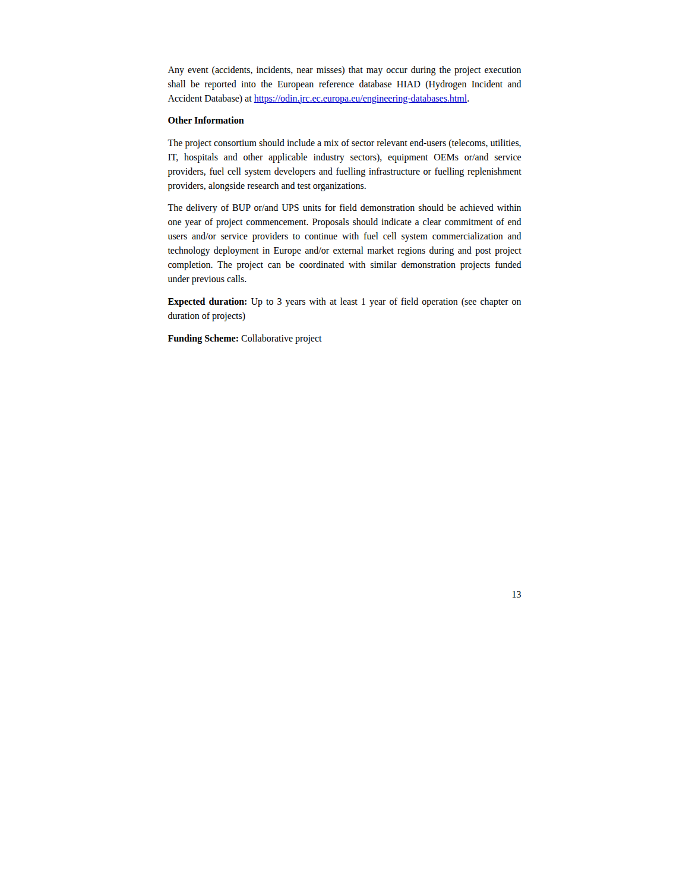Any event (accidents, incidents, near misses) that may occur during the project execution shall be reported into the European reference database HIAD (Hydrogen Incident and Accident Database) at https://odin.jrc.ec.europa.eu/engineering-databases.html.
Other Information
The project consortium should include a mix of sector relevant end-users (telecoms, utilities, IT, hospitals and other applicable industry sectors), equipment OEMs or/and service providers, fuel cell system developers and fuelling infrastructure or fuelling replenishment providers, alongside research and test organizations.
The delivery of BUP or/and UPS units for field demonstration should be achieved within one year of project commencement. Proposals should indicate a clear commitment of end users and/or service providers to continue with fuel cell system commercialization and technology deployment in Europe and/or external market regions during and post project completion. The project can be coordinated with similar demonstration projects funded under previous calls.
Expected duration: Up to 3 years with at least 1 year of field operation (see chapter on duration of projects)
Funding Scheme: Collaborative project
13